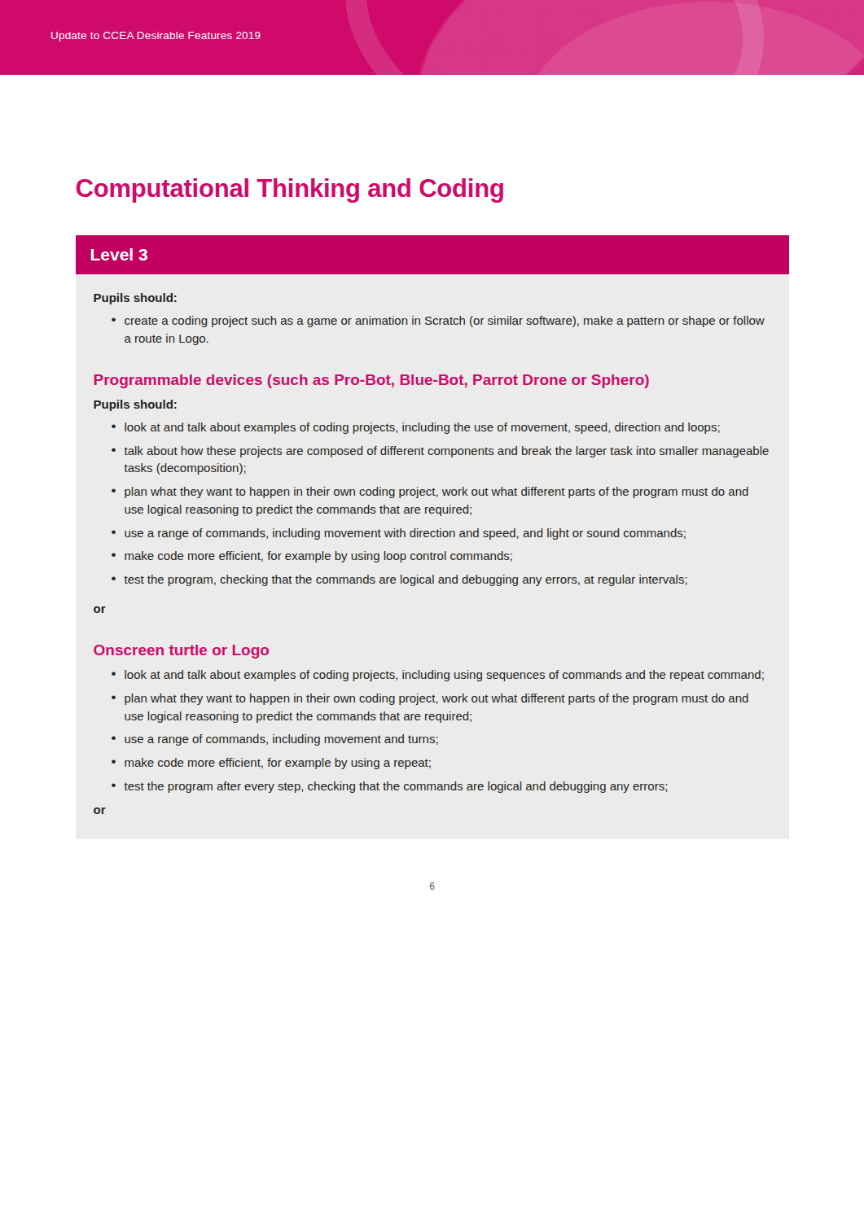Update to CCEA Desirable Features 2019
Computational Thinking and Coding
Level 3
Pupils should:
create a coding project such as a game or animation in Scratch (or similar software), make a pattern or shape or follow a route in Logo.
Programmable devices (such as Pro-Bot, Blue-Bot, Parrot Drone or Sphero)
Pupils should:
look at and talk about examples of coding projects, including the use of movement, speed, direction and loops;
talk about how these projects are composed of different components and break the larger task into smaller manageable tasks (decomposition);
plan what they want to happen in their own coding project, work out what different parts of the program must do and use logical reasoning to predict the commands that are required;
use a range of commands, including movement with direction and speed, and light or sound commands;
make code more efficient, for example by using loop control commands;
test the program, checking that the commands are logical and debugging any errors, at regular intervals;
or
Onscreen turtle or Logo
look at and talk about examples of coding projects, including using sequences of commands and the repeat command;
plan what they want to happen in their own coding project, work out what different parts of the program must do and use logical reasoning to predict the commands that are required;
use a range of commands, including movement and turns;
make code more efficient, for example by using a repeat;
test the program after every step, checking that the commands are logical and debugging any errors;
or
6